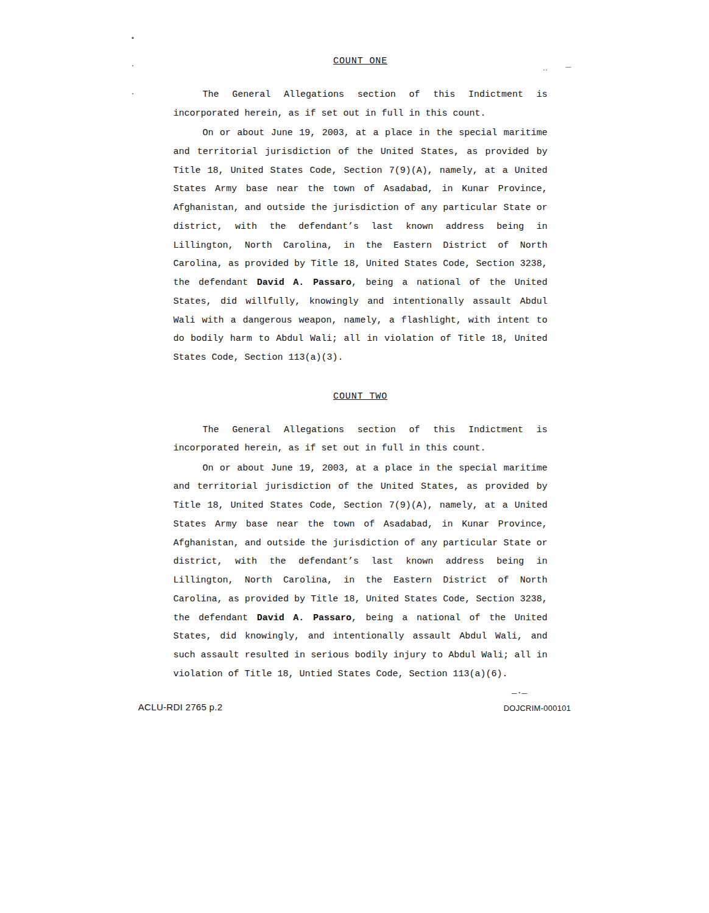• · ·
․․
—
COUNT ONE
The General Allegations section of this Indictment is incorporated herein, as if set out in full in this count.
On or about June 19, 2003, at a place in the special maritime and territorial jurisdiction of the United States, as provided by Title 18, United States Code, Section 7(9)(A), namely, at a United States Army base near the town of Asadabad, in Kunar Province, Afghanistan, and outside the jurisdiction of any particular State or district, with the defendant’s last known address being in Lillington, North Carolina, in the Eastern District of North Carolina, as provided by Title 18, United States Code, Section 3238, the defendant David A. Passaro, being a national of the United States, did willfully, knowingly and intentionally assault Abdul Wali with a dangerous weapon, namely, a flashlight, with intent to do bodily harm to Abdul Wali; all in violation of Title 18, United States Code, Section 113(a)(3).
COUNT TWO
The General Allegations section of this Indictment is incorporated herein, as if set out in full in this count.
On or about June 19, 2003, at a place in the special maritime and territorial jurisdiction of the United States, as provided by Title 18, United States Code, Section 7(9)(A), namely, at a United States Army base near the town of Asadabad, in Kunar Province, Afghanistan, and outside the jurisdiction of any particular State or district, with the defendant’s last known address being in Lillington, North Carolina, in the Eastern District of North Carolina, as provided by Title 18, United States Code, Section 3238, the defendant David A. Passaro, being a national of the United States, did knowingly, and intentionally assault Abdul Wali, and such assault resulted in serious bodily injury to Abdul Wali; all in violation of Title 18, Untied States Code, Section 113(a)(6).
—⋅—
ACLU-RDI 2765 p.2
DOJCRIM-000101